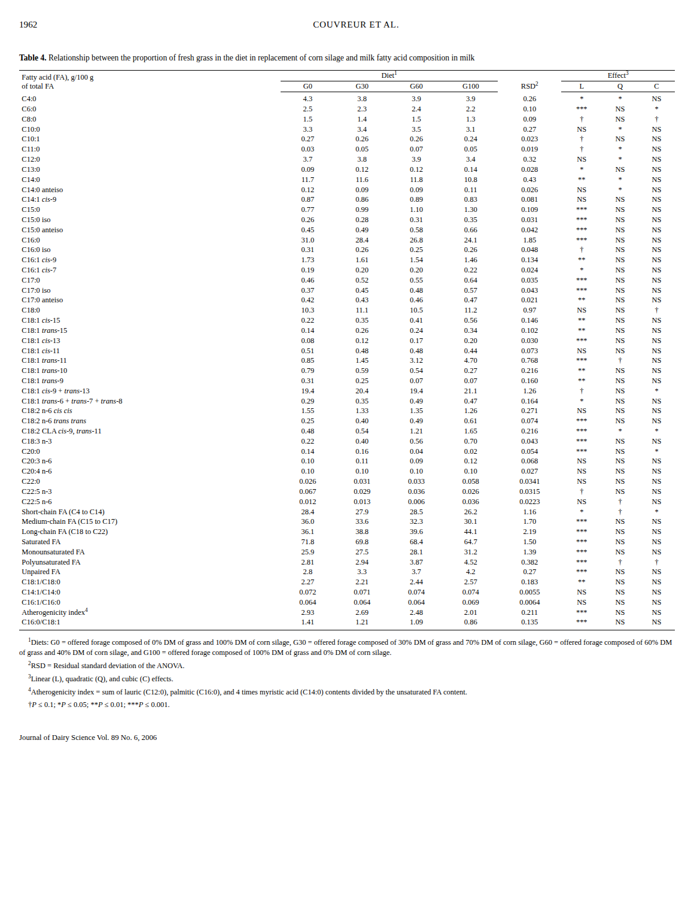1962 COUVREUR ET AL.
Table 4. Relationship between the proportion of fresh grass in the diet in replacement of corn silage and milk fatty acid composition in milk
| Fatty acid (FA), g/100 g of total FA | Diet 1 | RSD 2 | Effect 3 |
| --- | --- | --- | --- |
| G0 | G30 | G60 | G100 | L | Q | C |
| C4:0 | 4.3 | 3.8 | 3.9 | 3.9 | 0.26 | * | * | NS |
| C6:0 | 2.5 | 2.3 | 2.4 | 2.2 | 0.10 | *** | NS | * |
| C8:0 | 1.5 | 1.4 | 1.5 | 1.3 | 0.09 | † | NS | † |
| C10:0 | 3.3 | 3.4 | 3.5 | 3.1 | 0.27 | NS | * | NS |
| C10:1 | 0.27 | 0.26 | 0.26 | 0.24 | 0.023 | † | NS | NS |
| C11:0 | 0.03 | 0.05 | 0.07 | 0.05 | 0.019 | † | * | NS |
| C12:0 | 3.7 | 3.8 | 3.9 | 3.4 | 0.32 | NS | * | NS |
| C13:0 | 0.09 | 0.12 | 0.12 | 0.14 | 0.028 | * | NS | NS |
| C14:0 | 11.7 | 11.6 | 11.8 | 10.8 | 0.43 | ** | * | NS |
| C14:0 anteiso | 0.12 | 0.09 | 0.09 | 0.11 | 0.026 | NS | * | NS |
| C14:1 cis -9 | 0.87 | 0.86 | 0.89 | 0.83 | 0.081 | NS | NS | NS |
| C15:0 | 0.77 | 0.99 | 1.10 | 1.30 | 0.109 | *** | NS | NS |
| C15:0 iso | 0.26 | 0.28 | 0.31 | 0.35 | 0.031 | *** | NS | NS |
| C15:0 anteiso | 0.45 | 0.49 | 0.58 | 0.66 | 0.042 | *** | NS | NS |
| C16:0 | 31.0 | 28.4 | 26.8 | 24.1 | 1.85 | *** | NS | NS |
| C16:0 iso | 0.31 | 0.26 | 0.25 | 0.26 | 0.048 | † | NS | NS |
| C16:1 cis -9 | 1.73 | 1.61 | 1.54 | 1.46 | 0.134 | ** | NS | NS |
| C16:1 cis -7 | 0.19 | 0.20 | 0.20 | 0.22 | 0.024 | * | NS | NS |
| C17:0 | 0.46 | 0.52 | 0.55 | 0.64 | 0.035 | *** | NS | NS |
| C17:0 iso | 0.37 | 0.45 | 0.48 | 0.57 | 0.043 | *** | NS | NS |
| C17:0 anteiso | 0.42 | 0.43 | 0.46 | 0.47 | 0.021 | ** | NS | NS |
| C18:0 | 10.3 | 11.1 | 10.5 | 11.2 | 0.97 | NS | NS | † |
| C18:1 cis -15 | 0.22 | 0.35 | 0.41 | 0.56 | 0.146 | ** | NS | NS |
| C18:1 trans -15 | 0.14 | 0.26 | 0.24 | 0.34 | 0.102 | ** | NS | NS |
| C18:1 cis -13 | 0.08 | 0.12 | 0.17 | 0.20 | 0.030 | *** | NS | NS |
| C18:1 cis -11 | 0.51 | 0.48 | 0.48 | 0.44 | 0.073 | NS | NS | NS |
| C18:1 trans -11 | 0.85 | 1.45 | 3.12 | 4.70 | 0.768 | *** | † | NS |
| C18:1 trans -10 | 0.79 | 0.59 | 0.54 | 0.27 | 0.216 | ** | NS | NS |
| C18:1 trans -9 | 0.31 | 0.25 | 0.07 | 0.07 | 0.160 | ** | NS | NS |
| C18:1 cis -9 + trans -13 | 19.4 | 20.4 | 19.4 | 21.1 | 1.26 | † | NS | * |
| C18:1 trans -6 + trans -7 + trans -8 | 0.29 | 0.35 | 0.49 | 0.47 | 0.164 | * | NS | NS |
| C18:2 n-6 cis cis | 1.55 | 1.33 | 1.35 | 1.26 | 0.271 | NS | NS | NS |
| C18:2 n-6 trans trans | 0.25 | 0.40 | 0.49 | 0.61 | 0.074 | *** | NS | NS |
| C18:2 CLA cis -9, trans -11 | 0.48 | 0.54 | 1.21 | 1.65 | 0.216 | *** | * | * |
| C18:3 n-3 | 0.22 | 0.40 | 0.56 | 0.70 | 0.043 | *** | NS | NS |
| C20:0 | 0.14 | 0.16 | 0.04 | 0.02 | 0.054 | *** | NS | * |
| C20:3 n-6 | 0.10 | 0.11 | 0.09 | 0.12 | 0.068 | NS | NS | NS |
| C20:4 n-6 | 0.10 | 0.10 | 0.10 | 0.10 | 0.027 | NS | NS | NS |
| C22:0 | 0.026 | 0.031 | 0.033 | 0.058 | 0.0341 | NS | NS | NS |
| C22:5 n-3 | 0.067 | 0.029 | 0.036 | 0.026 | 0.0315 | † | NS | NS |
| C22:5 n-6 | 0.012 | 0.013 | 0.006 | 0.036 | 0.0223 | NS | † | NS |
| Short-chain FA (C4 to C14) | 28.4 | 27.9 | 28.5 | 26.2 | 1.16 | * | † | * |
| Medium-chain FA (C15 to C17) | 36.0 | 33.6 | 32.3 | 30.1 | 1.70 | *** | NS | NS |
| Long-chain FA (C18 to C22) | 36.1 | 38.8 | 39.6 | 44.1 | 2.19 | *** | NS | NS |
| Saturated FA | 71.8 | 69.8 | 68.4 | 64.7 | 1.50 | *** | NS | NS |
| Monounsaturated FA | 25.9 | 27.5 | 28.1 | 31.2 | 1.39 | *** | NS | NS |
| Polyunsaturated FA | 2.81 | 2.94 | 3.87 | 4.52 | 0.382 | *** | † | † |
| Unpaired FA | 2.8 | 3.3 | 3.7 | 4.2 | 0.27 | *** | NS | NS |
| C18:1/C18:0 | 2.27 | 2.21 | 2.44 | 2.57 | 0.183 | ** | NS | NS |
| C14:1/C14:0 | 0.072 | 0.071 | 0.074 | 0.074 | 0.0055 | NS | NS | NS |
| C16:1/C16:0 | 0.064 | 0.064 | 0.064 | 0.069 | 0.0064 | NS | NS | NS |
| Atherogenicity index 4 | 2.93 | 2.69 | 2.48 | 2.01 | 0.211 | *** | NS | NS |
| C16:0/C18:1 | 1.41 | 1.21 | 1.09 | 0.86 | 0.135 | *** | NS | NS |
1Diets: G0 = offered forage composed of 0% DM of grass and 100% DM of corn silage, G30 = offered forage composed of 30% DM of grass and 70% DM of corn silage, G60 = offered forage composed of 60% DM of grass and 40% DM of corn silage, and G100 = offered forage composed of 100% DM of grass and 0% DM of corn silage.
2RSD = Residual standard deviation of the ANOVA.
3Linear (L), quadratic (Q), and cubic (C) effects.
4Atherogenicity index = sum of lauric (C12:0), palmitic (C16:0), and 4 times myristic acid (C14:0) contents divided by the unsaturated FA content.
†P ≤ 0.1; *P ≤ 0.05; **P ≤ 0.01; ***P ≤ 0.001.
Journal of Dairy Science Vol. 89 No. 6, 2006